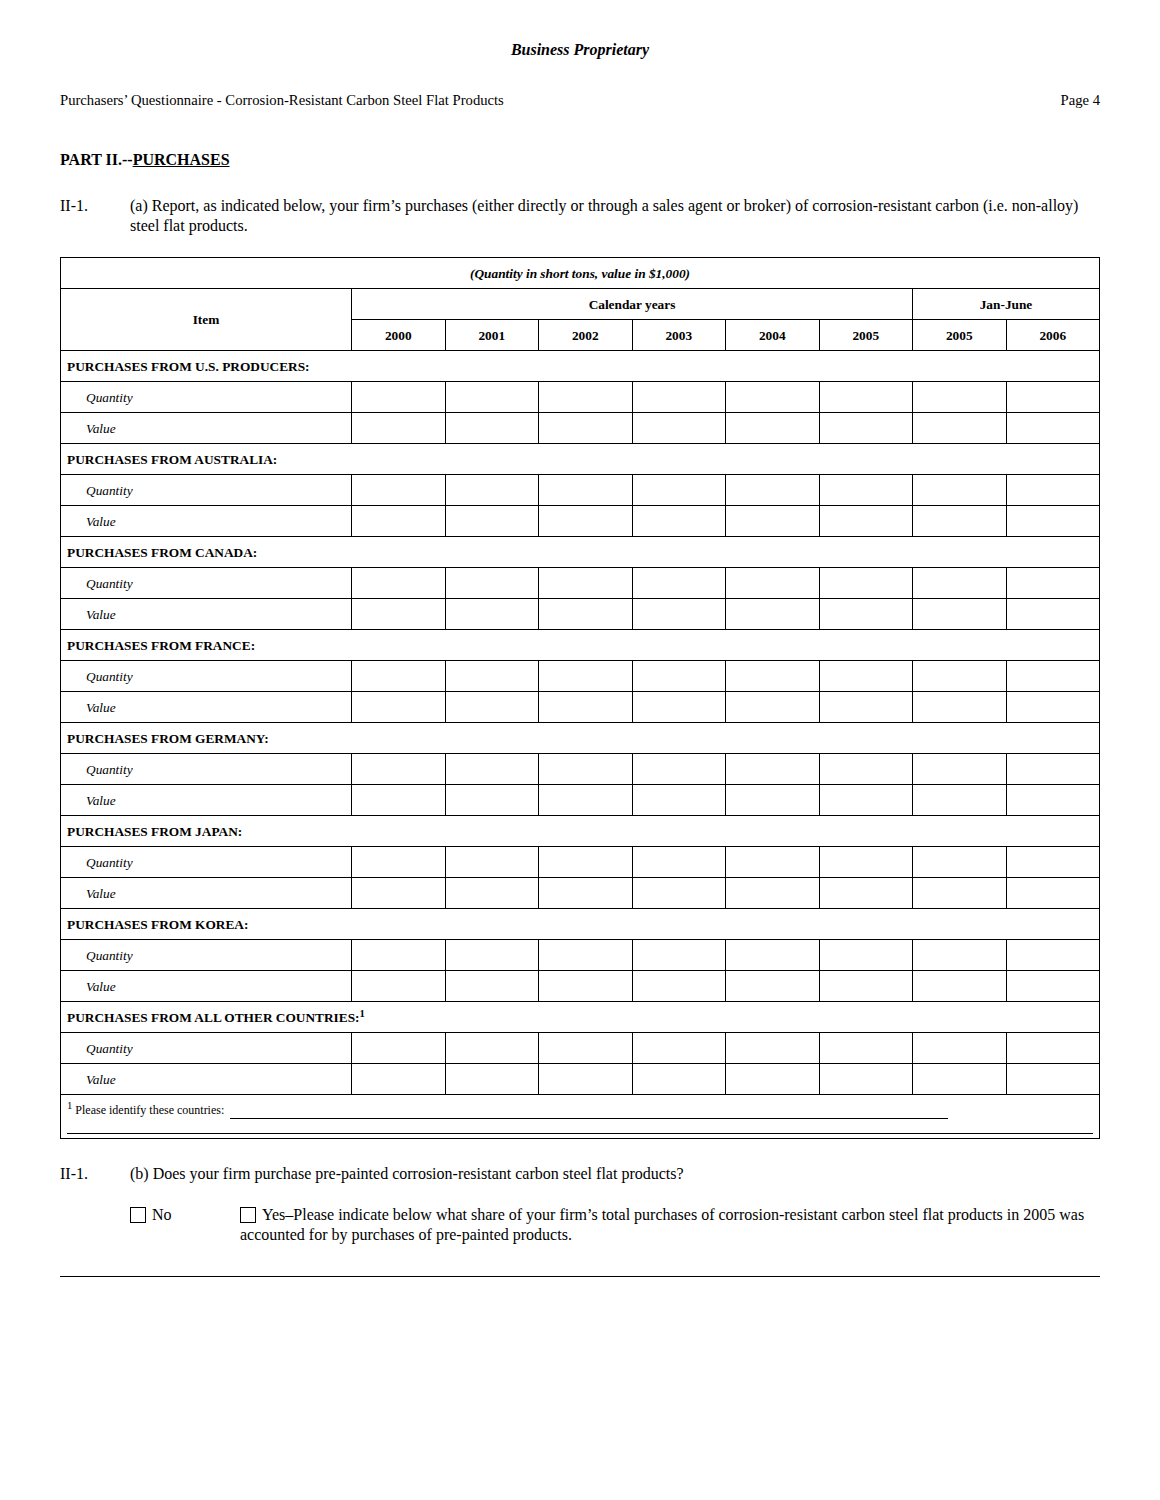Business Proprietary
Purchasers’ Questionnaire - Corrosion-Resistant Carbon Steel Flat Products
Page 4
PART II.--PURCHASES
II-1.
(a) Report, as indicated below, your firm’s purchases (either directly or through a sales agent or broker) of corrosion-resistant carbon (i.e. non-alloy) steel flat products.
| ( Quantity in short tons, value in $1,000) |
| Item | Calendar years | Jan-June |
| 2000 | 2001 | 2002 | 2003 | 2004 | 2005 | 2005 | 2006 |
| PURCHASES FROM U.S. PRODUCERS: |
| Quantity | | | | | | | | |
| Value | | | | | | | | |
| PURCHASES FROM AUSTRALIA: |
| Quantity | | | | | | | | |
| Value | | | | | | | | |
| PURCHASES FROM CANADA: |
| Quantity | | | | | | | | |
| Value | | | | | | | | |
| PURCHASES FROM FRANCE: |
| Quantity | | | | | | | | |
| Value | | | | | | | | |
| PURCHASES FROM GERMANY: |
| Quantity | | | | | | | | |
| Value | | | | | | | | |
| PURCHASES FROM JAPAN: |
| Quantity | | | | | | | | |
| Value | | | | | | | | |
| PURCHASES FROM KOREA: |
| Quantity | | | | | | | | |
| Value | | | | | | | | |
| PURCHASES FROM ALL OTHER COUNTRIES: 1 |
| Quantity | | | | | | | | |
| Value | | | | | | | | |
| 1 Please identify these countries: |
II-1.
(b) Does your firm purchase pre-painted corrosion-resistant carbon steel flat products?
No
Yes–Please indicate below what share of your firm’s total purchases of corrosion-resistant carbon steel flat products in 2005 was accounted for by purchases of pre-painted products.